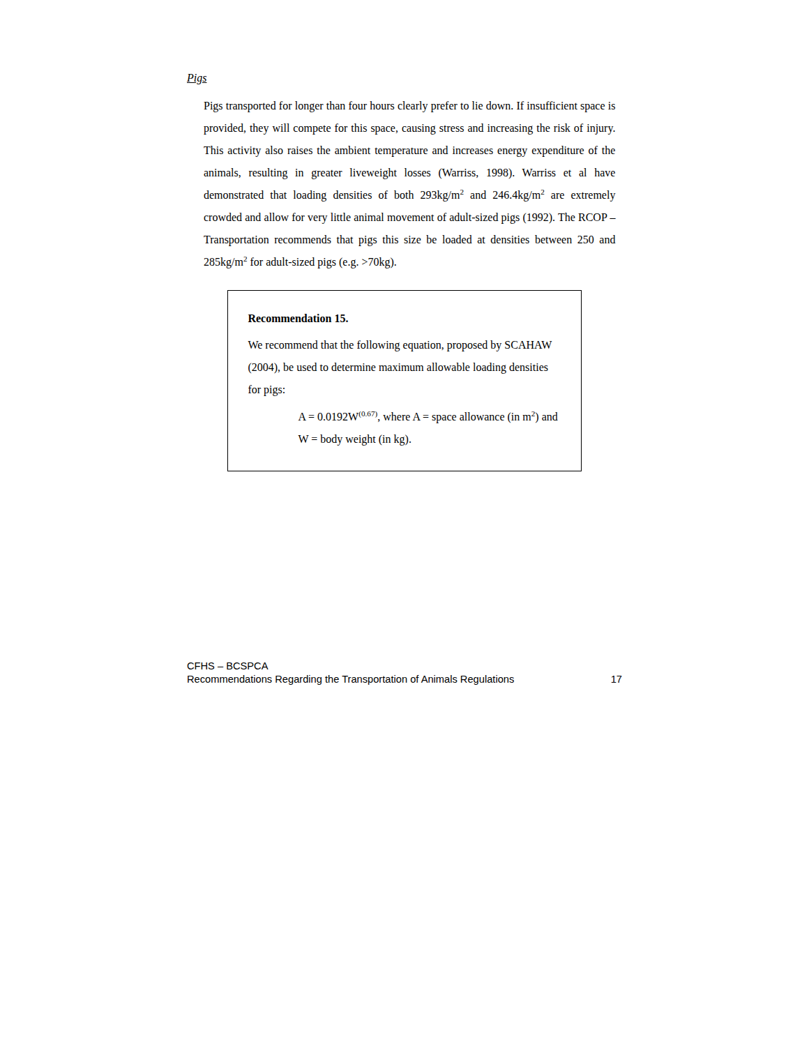Pigs
Pigs transported for longer than four hours clearly prefer to lie down. If insufficient space is provided, they will compete for this space, causing stress and increasing the risk of injury. This activity also raises the ambient temperature and increases energy expenditure of the animals, resulting in greater liveweight losses (Warriss, 1998). Warriss et al have demonstrated that loading densities of both 293kg/m2 and 246.4kg/m2 are extremely crowded and allow for very little animal movement of adult-sized pigs (1992). The RCOP – Transportation recommends that pigs this size be loaded at densities between 250 and 285kg/m2 for adult-sized pigs (e.g. >70kg).
Recommendation 15.
We recommend that the following equation, proposed by SCAHAW (2004), be used to determine maximum allowable loading densities for pigs:
A = 0.0192W(0.67), where A = space allowance (in m2) and W = body weight (in kg).
CFHS – BCSPCA
Recommendations Regarding the Transportation of Animals Regulations
17